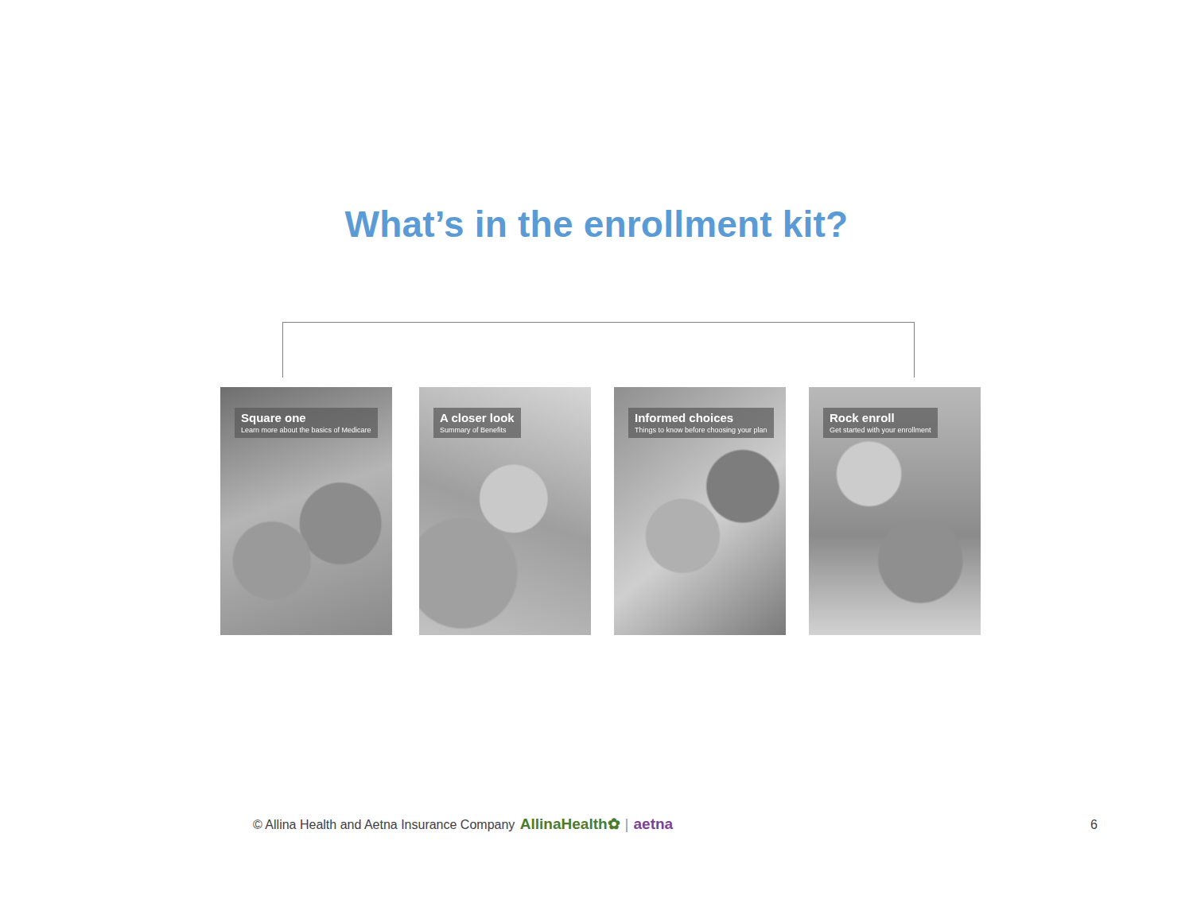What’s in the enrollment kit?
Square one Learn more about the basics of Medicare
A closer look Summary of Benefits
Informed choices Things to know before choosing your plan
Rock enroll Get started with your enrollment
© Allina Health and Aetna Insurance Company
AllinaHealth✿|aetna
6